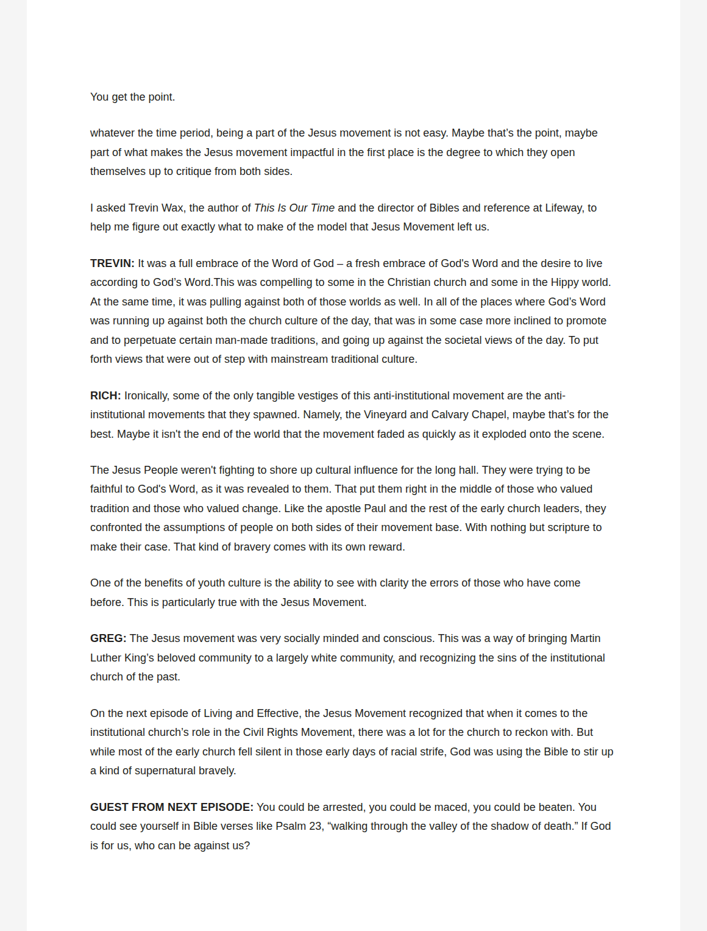You get the point.
whatever the time period, being a part of the Jesus movement is not easy. Maybe that’s the point, maybe part of what makes the Jesus movement impactful in the first place is the degree to which they open themselves up to critique from both sides.
I asked Trevin Wax, the author of This Is Our Time and the director of Bibles and reference at Lifeway, to help me figure out exactly what to make of the model that Jesus Movement left us.
TREVIN: It was a full embrace of the Word of God – a fresh embrace of God's Word and the desire to live according to God’s Word.This was compelling to some in the Christian church and some in the Hippy world. At the same time, it was pulling against both of those worlds as well. In all of the places where God’s Word was running up against both the church culture of the day, that was in some case more inclined to promote and to perpetuate certain man-made traditions, and going up against the societal views of the day. To put forth views that were out of step with mainstream traditional culture.
RICH: Ironically, some of the only tangible vestiges of this anti-institutional movement are the anti-institutional movements that they spawned. Namely, the Vineyard and Calvary Chapel, maybe that’s for the best. Maybe it isn't the end of the world that the movement faded as quickly as it exploded onto the scene.
The Jesus People weren't fighting to shore up cultural influence for the long hall. They were trying to be faithful to God's Word, as it was revealed to them. That put them right in the middle of those who valued tradition and those who valued change. Like the apostle Paul and the rest of the early church leaders, they confronted the assumptions of people on both sides of their movement base. With nothing but scripture to make their case. That kind of bravery comes with its own reward.
One of the benefits of youth culture is the ability to see with clarity the errors of those who have come before. This is particularly true with the Jesus Movement.
GREG: The Jesus movement was very socially minded and conscious. This was a way of bringing Martin Luther King’s beloved community to a largely white community, and recognizing the sins of the institutional church of the past.
On the next episode of Living and Effective, the Jesus Movement recognized that when it comes to the institutional church’s role in the Civil Rights Movement, there was a lot for the church to reckon with. But while most of the early church fell silent in those early days of racial strife, God was using the Bible to stir up a kind of supernatural bravely.
GUEST FROM NEXT EPISODE: You could be arrested, you could be maced, you could be beaten. You could see yourself in Bible verses like Psalm 23, “walking through the valley of the shadow of death.” If God is for us, who can be against us?